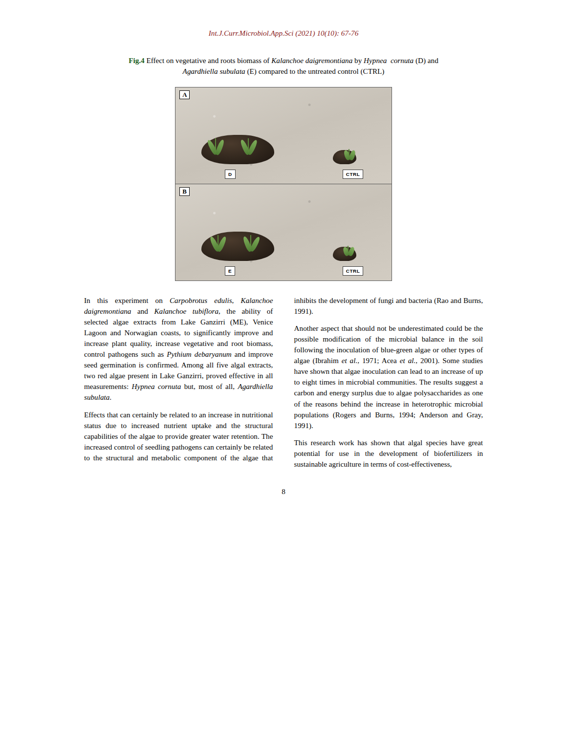Int.J.Curr.Microbiol.App.Sci (2021) 10(10): 67-76
Fig.4 Effect on vegetative and roots biomass of Kalanchoe daigremontiana by Hypnea cornuta (D) and Agardhiella subulata (E) compared to the untreated control (CTRL)
A
D CTRL
B
E CTRL
In this experiment on Carpobrotus edulis, Kalanchoe daigremontiana and Kalanchoe tubiflora, the ability of selected algae extracts from Lake Ganzirri (ME), Venice Lagoon and Norwagian coasts, to significantly improve and increase plant quality, increase vegetative and root biomass, control pathogens such as Pythium debaryanum and improve seed germination is confirmed. Among all five algal extracts, two red algae present in Lake Ganzirri, proved effective in all measurements: Hypnea cornuta but, most of all, Agardhiella subulata.
Effects that can certainly be related to an increase in nutritional status due to increased nutrient uptake and the structural capabilities of the algae to provide greater water retention. The increased control of seedling pathogens can certainly be related to the structural and metabolic component of the algae that inhibits the development of fungi and bacteria (Rao and Burns, 1991).
Another aspect that should not be underestimated could be the possible modification of the microbial balance in the soil following the inoculation of blue-green algae or other types of algae (Ibrahim et al., 1971; Acea et al., 2001). Some studies have shown that algae inoculation can lead to an increase of up to eight times in microbial communities. The results suggest a carbon and energy surplus due to algae polysaccharides as one of the reasons behind the increase in heterotrophic microbial populations (Rogers and Burns, 1994; Anderson and Gray, 1991).
This research work has shown that algal species have great potential for use in the development of biofertilizers in sustainable agriculture in terms of cost-effectiveness,
8